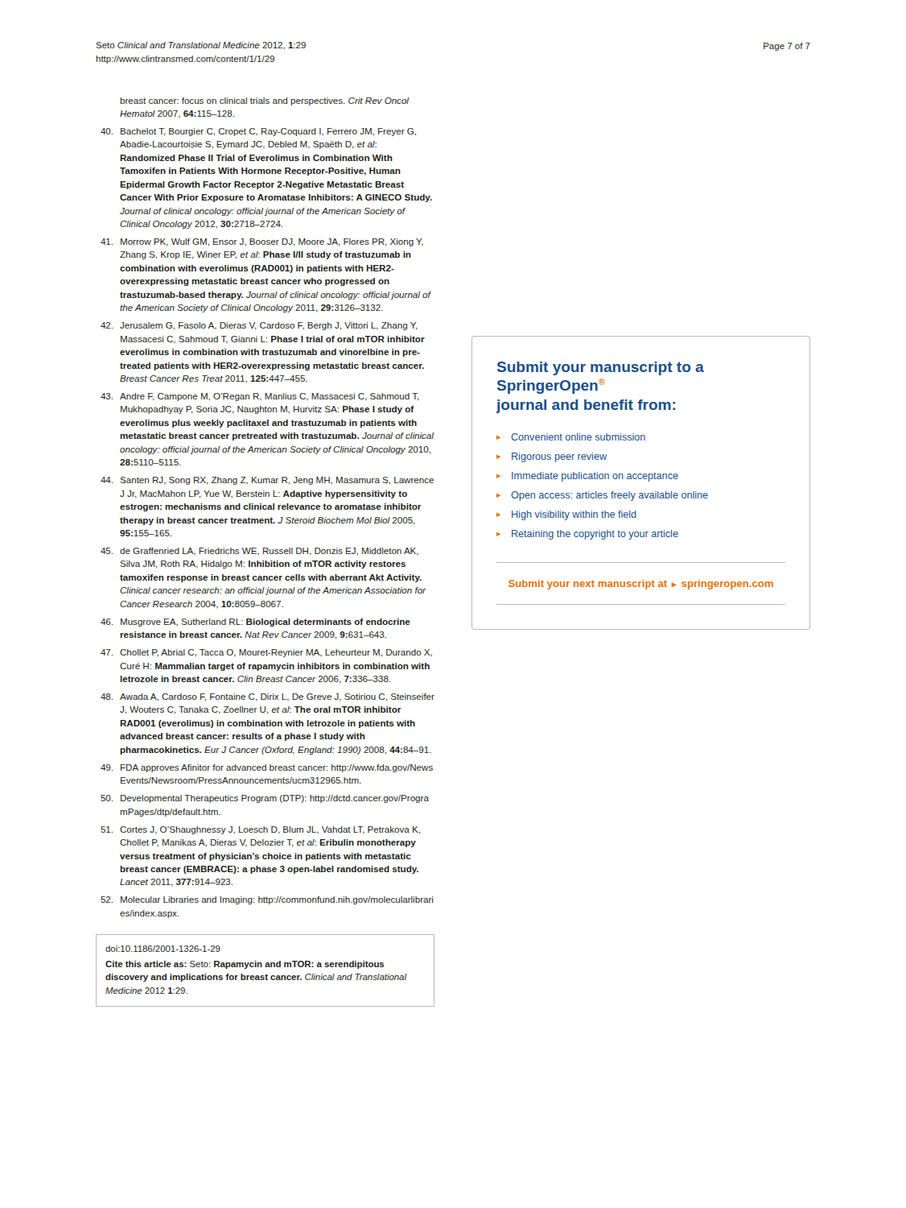Seto Clinical and Translational Medicine 2012, 1:29
http://www.clintransmed.com/content/1/1/29
Page 7 of 7
breast cancer: focus on clinical trials and perspectives. Crit Rev Oncol Hematol 2007, 64: 115–128.
40. Bachelot T, Bourgier C, Cropet C, Ray-Coquard I, Ferrero JM, Freyer G, Abadie-Lacourtoisie S, Eymard JC, Debled M, Spaëth D, et al: Randomized Phase II Trial of Everolimus in Combination With Tamoxifen in Patients With Hormone Receptor-Positive, Human Epidermal Growth Factor Receptor 2-Negative Metastatic Breast Cancer With Prior Exposure to Aromatase Inhibitors: A GINECO Study. Journal of clinical oncology: official journal of the American Society of Clinical Oncology 2012, 30: 2718–2724.
41. Morrow PK, Wulf GM, Ensor J, Booser DJ, Moore JA, Flores PR, Xiong Y, Zhang S, Krop IE, Winer EP, et al: Phase I/II study of trastuzumab in combination with everolimus (RAD001) in patients with HER2-overexpressing metastatic breast cancer who progressed on trastuzumab-based therapy. Journal of clinical oncology: official journal of the American Society of Clinical Oncology 2011, 29: 3126–3132.
42. Jerusalem G, Fasolo A, Dieras V, Cardoso F, Bergh J, Vittori L, Zhang Y, Massacesi C, Sahmoud T, Gianni L: Phase I trial of oral mTOR inhibitor everolimus in combination with trastuzumab and vinorelbine in pre-treated patients with HER2-overexpressing metastatic breast cancer. Breast Cancer Res Treat 2011, 125: 447–455.
43. Andre F, Campone M, O’Regan R, Manlius C, Massacesi C, Sahmoud T, Mukhopadhyay P, Soria JC, Naughton M, Hurvitz SA: Phase I study of everolimus plus weekly paclitaxel and trastuzumab in patients with metastatic breast cancer pretreated with trastuzumab. Journal of clinical oncology: official journal of the American Society of Clinical Oncology 2010, 28: 5110–5115.
44. Santen RJ, Song RX, Zhang Z, Kumar R, Jeng MH, Masamura S, Lawrence J Jr, MacMahon LP, Yue W, Berstein L: Adaptive hypersensitivity to estrogen: mechanisms and clinical relevance to aromatase inhibitor therapy in breast cancer treatment. J Steroid Biochem Mol Biol 2005, 95: 155–165.
45. de Graffenried LA, Friedrichs WE, Russell DH, Donzis EJ, Middleton AK, Silva JM, Roth RA, Hidalgo M: Inhibition of mTOR activity restores tamoxifen response in breast cancer cells with aberrant Akt Activity. Clinical cancer research: an official journal of the American Association for Cancer Research 2004, 10: 8059–8067.
46. Musgrove EA, Sutherland RL: Biological determinants of endocrine resistance in breast cancer. Nat Rev Cancer 2009, 9: 631–643.
47. Chollet P, Abrial C, Tacca O, Mouret-Reynier MA, Leheurteur M, Durando X, Curé H: Mammalian target of rapamycin inhibitors in combination with letrozole in breast cancer. Clin Breast Cancer 2006, 7: 336–338.
48. Awada A, Cardoso F, Fontaine C, Dirix L, De Greve J, Sotiriou C, Steinseifer J, Wouters C, Tanaka C, Zoellner U, et al: The oral mTOR inhibitor RAD001 (everolimus) in combination with letrozole in patients with advanced breast cancer: results of a phase I study with pharmacokinetics. Eur J Cancer (Oxford, England: 1990) 2008, 44: 84–91.
49. FDA approves Afinitor for advanced breast cancer: http://www.fda.gov/NewsEvents/Newsroom/PressAnnouncements/ucm312965.htm.
50. Developmental Therapeutics Program (DTP): http://dctd.cancer.gov/ProgramPages/dtp/default.htm.
51. Cortes J, O’Shaughnessy J, Loesch D, Blum JL, Vahdat LT, Petrakova K, Chollet P, Manikas A, Dieras V, Delozier T, et al: Eribulin monotherapy versus treatment of physician’s choice in patients with metastatic breast cancer (EMBRACE): a phase 3 open-label randomised study. Lancet 2011, 377: 914–923.
52. Molecular Libraries and Imaging: http://commonfund.nih.gov/molecularlibraries/index.aspx.
doi:10.1186/2001-1326-1-29
Cite this article as: Seto: Rapamycin and mTOR: a serendipitous discovery and implications for breast cancer. Clinical and Translational Medicine 2012 1:29.
Submit your manuscript to a SpringerOpen®
journal and benefit from:
Convenient online submission
Rigorous peer review
Immediate publication on acceptance
Open access: articles freely available online
High visibility within the field
Retaining the copyright to your article
Submit your next manuscript at ▸ springeropen.com